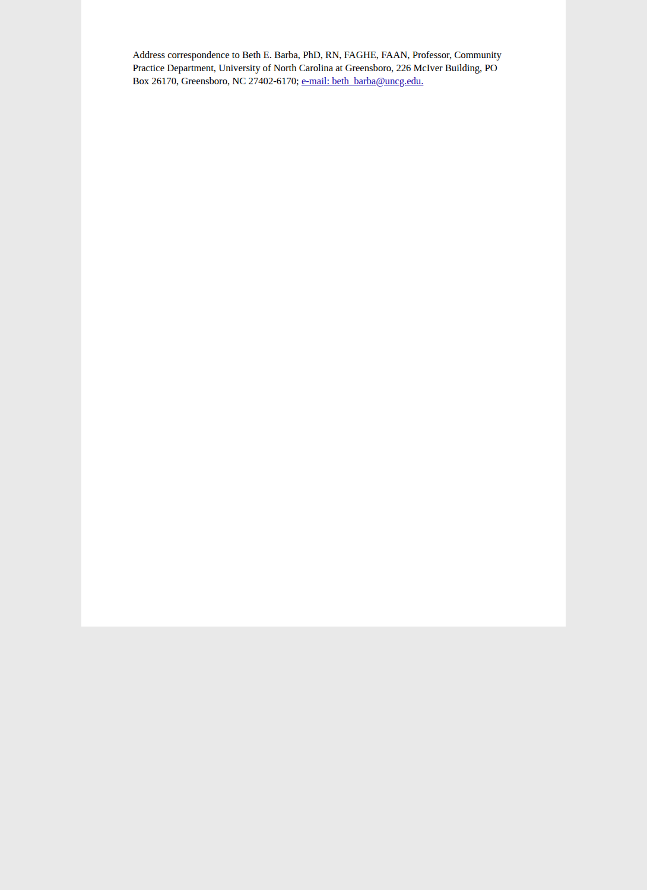Address correspondence to Beth E. Barba, PhD, RN, FAGHE, FAAN, Professor, Community Practice Department, University of North Carolina at Greensboro, 226 McIver Building, PO Box 26170, Greensboro, NC 27402-6170; e-mail: beth_barba@uncg.edu.